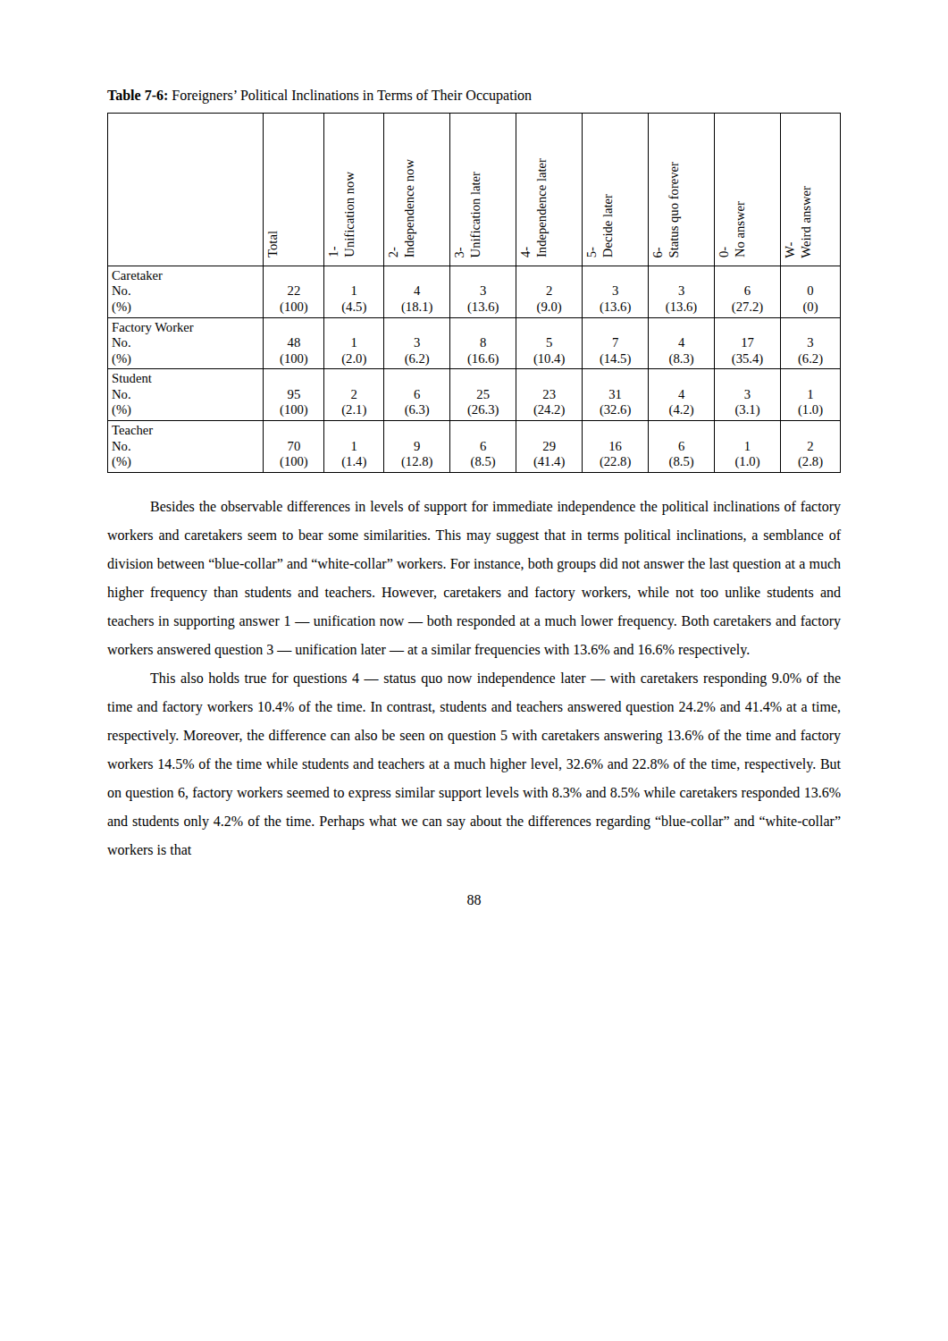Table 7-6: Foreigners’ Political Inclinations in Terms of Their Occupation
| | Total | 1- Unification now | 2- Independence now | 3- Unification later | 4- Independence later | 5- Decide later | 6- Status quo forever | 0- No answer | W- Weird answer |
| --- | --- | --- | --- | --- | --- | --- | --- | --- | --- |
| Caretaker No. (%) | 22 (100) | 1 (4.5) | 4 (18.1) | 3 (13.6) | 2 (9.0) | 3 (13.6) | 3 (13.6) | 6 (27.2) | 0 (0) |
| Factory Worker No. (%) | 48 (100) | 1 (2.0) | 3 (6.2) | 8 (16.6) | 5 (10.4) | 7 (14.5) | 4 (8.3) | 17 (35.4) | 3 (6.2) |
| Student No. (%) | 95 (100) | 2 (2.1) | 6 (6.3) | 25 (26.3) | 23 (24.2) | 31 (32.6) | 4 (4.2) | 3 (3.1) | 1 (1.0) |
| Teacher No. (%) | 70 (100) | 1 (1.4) | 9 (12.8) | 6 (8.5) | 29 (41.4) | 16 (22.8) | 6 (8.5) | 1 (1.0) | 2 (2.8) |
Besides the observable differences in levels of support for immediate independence the political inclinations of factory workers and caretakers seem to bear some similarities. This may suggest that in terms political inclinations, a semblance of division between “blue-collar” and “white-collar” workers. For instance, both groups did not answer the last question at a much higher frequency than students and teachers. However, caretakers and factory workers, while not too unlike students and teachers in supporting answer 1 — unification now — both responded at a much lower frequency. Both caretakers and factory workers answered question 3 — unification later — at a similar frequencies with 13.6% and 16.6% respectively.
This also holds true for questions 4 — status quo now independence later — with caretakers responding 9.0% of the time and factory workers 10.4% of the time. In contrast, students and teachers answered question 24.2% and 41.4% at a time, respectively. Moreover, the difference can also be seen on question 5 with caretakers answering 13.6% of the time and factory workers 14.5% of the time while students and teachers at a much higher level, 32.6% and 22.8% of the time, respectively. But on question 6, factory workers seemed to express similar support levels with 8.3% and 8.5% while caretakers responded 13.6% and students only 4.2% of the time. Perhaps what we can say about the differences regarding “blue-collar” and “white-collar” workers is that
88